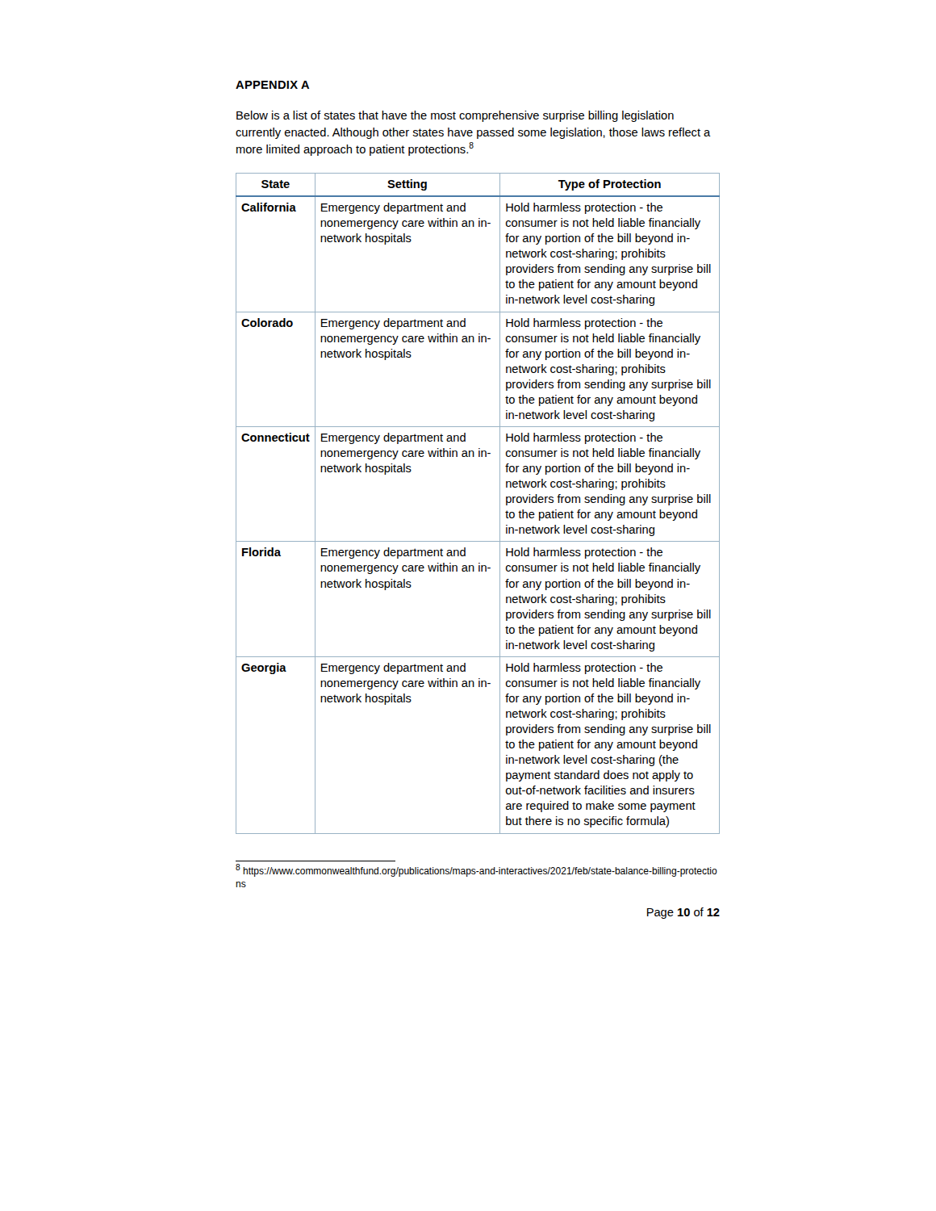APPENDIX A
Below is a list of states that have the most comprehensive surprise billing legislation currently enacted. Although other states have passed some legislation, those laws reflect a more limited approach to patient protections.8
| State | Setting | Type of Protection |
| --- | --- | --- |
| California | Emergency department and nonemergency care within an in-network hospitals | Hold harmless protection - the consumer is not held liable financially for any portion of the bill beyond in-network cost-sharing; prohibits providers from sending any surprise bill to the patient for any amount beyond in-network level cost-sharing |
| Colorado | Emergency department and nonemergency care within an in-network hospitals | Hold harmless protection - the consumer is not held liable financially for any portion of the bill beyond in-network cost-sharing; prohibits providers from sending any surprise bill to the patient for any amount beyond in-network level cost-sharing |
| Connecticut | Emergency department and nonemergency care within an in-network hospitals | Hold harmless protection - the consumer is not held liable financially for any portion of the bill beyond in-network cost-sharing; prohibits providers from sending any surprise bill to the patient for any amount beyond in-network level cost-sharing |
| Florida | Emergency department and nonemergency care within an in-network hospitals | Hold harmless protection - the consumer is not held liable financially for any portion of the bill beyond in-network cost-sharing; prohibits providers from sending any surprise bill to the patient for any amount beyond in-network level cost-sharing |
| Georgia | Emergency department and nonemergency care within an in-network hospitals | Hold harmless protection - the consumer is not held liable financially for any portion of the bill beyond in-network cost-sharing; prohibits providers from sending any surprise bill to the patient for any amount beyond in-network level cost-sharing (the payment standard does not apply to out-of-network facilities and insurers are required to make some payment but there is no specific formula) |
8 https://www.commonwealthfund.org/publications/maps-and-interactives/2021/feb/state-balance-billing-protections
Page 10 of 12